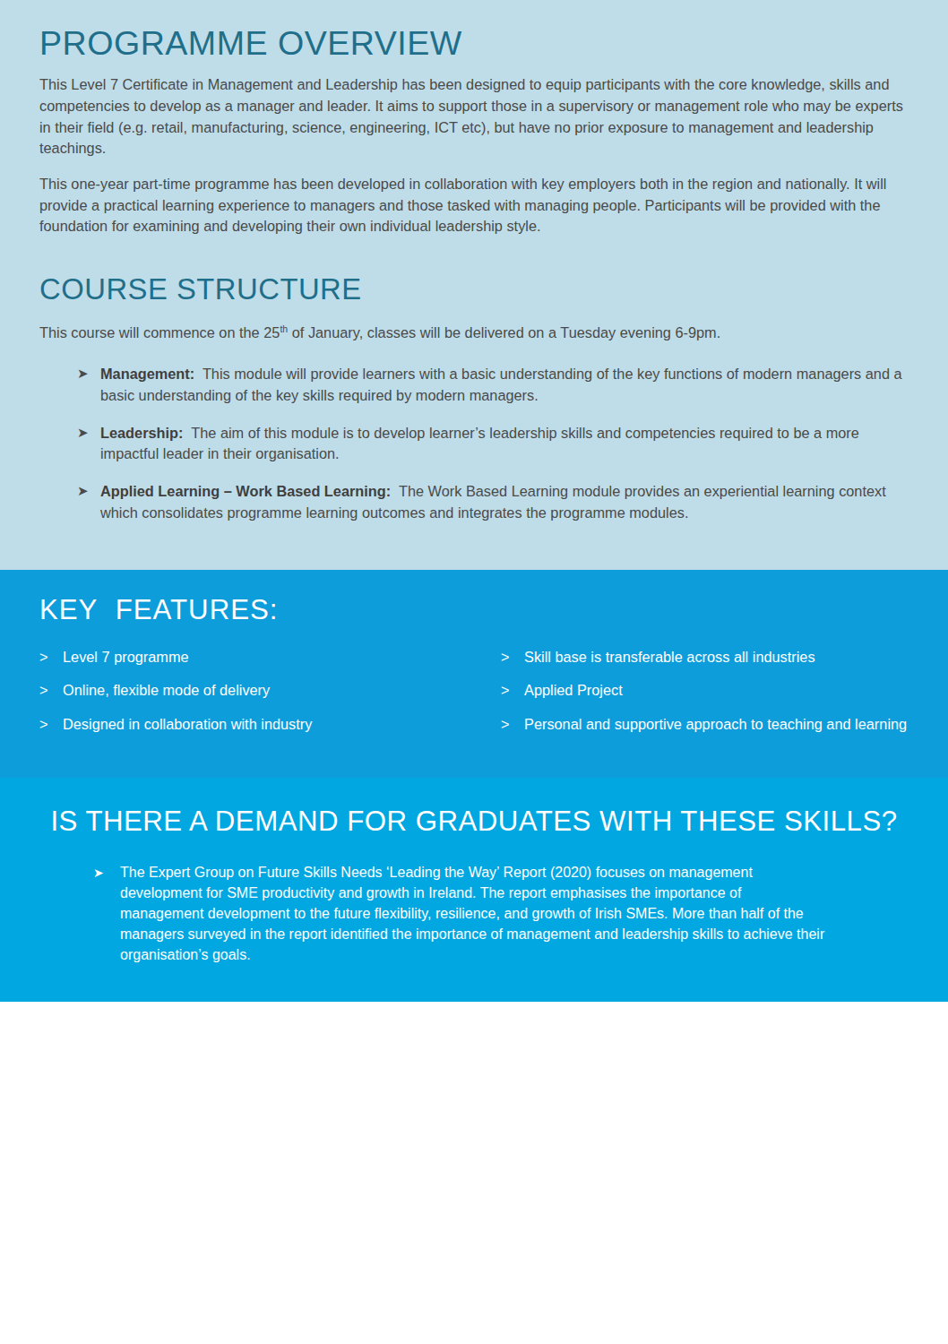PROGRAMME OVERVIEW
This Level 7 Certificate in Management and Leadership has been designed to equip participants with the core knowledge, skills and competencies to develop as a manager and leader. It aims to support those in a supervisory or management role who may be experts in their field (e.g. retail, manufacturing, science, engineering, ICT etc), but have no prior exposure to management and leadership teachings.
This one-year part-time programme has been developed in collaboration with key employers both in the region and nationally. It will provide a practical learning experience to managers and those tasked with managing people. Participants will be provided with the foundation for examining and developing their own individual leadership style.
COURSE STRUCTURE
This course will commence on the 25th of January, classes will be delivered on a Tuesday evening 6-9pm.
Management: This module will provide learners with a basic understanding of the key functions of modern managers and a basic understanding of the key skills required by modern managers.
Leadership: The aim of this module is to develop learner’s leadership skills and competencies required to be a more impactful leader in their organisation.
Applied Learning – Work Based Learning: The Work Based Learning module provides an experiential learning context which consolidates programme learning outcomes and integrates the programme modules.
KEY FEATURES:
Level 7 programme
Online, flexible mode of delivery
Designed in collaboration with industry
Skill base is transferable across all industries
Applied Project
Personal and supportive approach to teaching and learning
IS THERE A DEMAND FOR GRADUATES WITH THESE SKILLS?
The Expert Group on Future Skills Needs ‘Leading the Way’ Report (2020) focuses on management development for SME productivity and growth in Ireland. The report emphasises the importance of management development to the future flexibility, resilience, and growth of Irish SMEs. More than half of the managers surveyed in the report identified the importance of management and leadership skills to achieve their organisation’s goals.